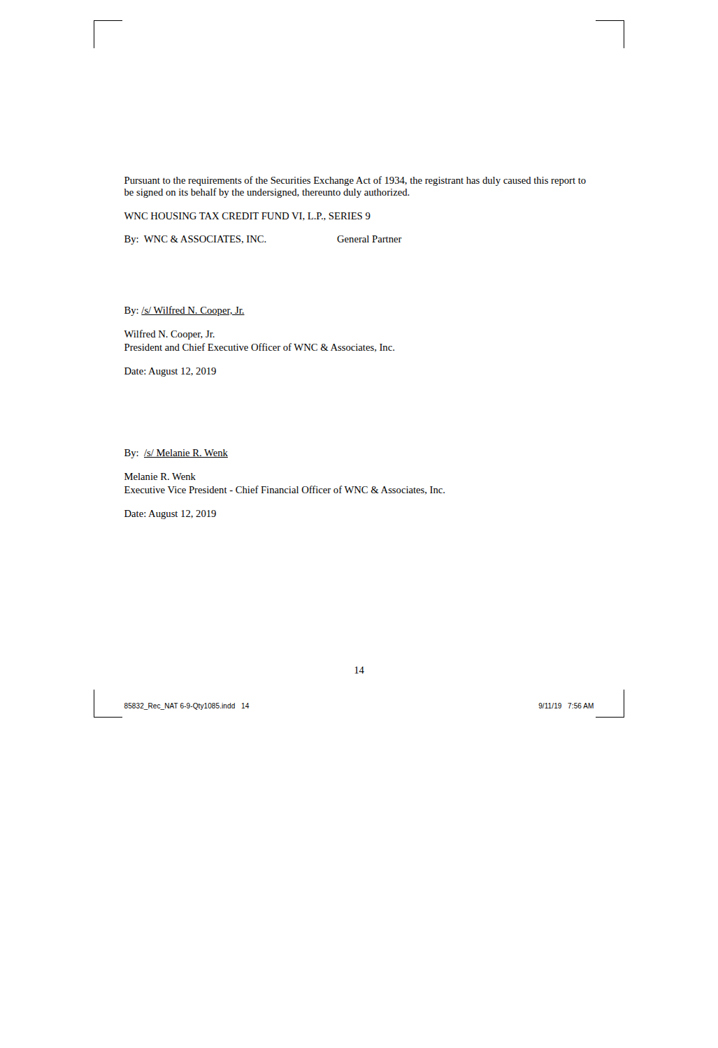Pursuant to the requirements of the Securities Exchange Act of 1934, the registrant has duly caused this report to be signed on its behalf by the undersigned, thereunto duly authorized.
WNC HOUSING TAX CREDIT FUND VI, L.P., SERIES 9
By: WNC & ASSOCIATES, INC.General Partner
By: /s/ Wilfred N. Cooper, Jr.
Wilfred N. Cooper, Jr.
President and Chief Executive Officer of WNC & Associates, Inc.
Date: August 12, 2019
By: /s/ Melanie R. Wenk
Melanie R. Wenk
Executive Vice President - Chief Financial Officer of WNC & Associates, Inc.
Date: August 12, 2019
14
85832_Rec_NAT 6-9-Qty1085.indd 14
9/11/19 7:56 AM